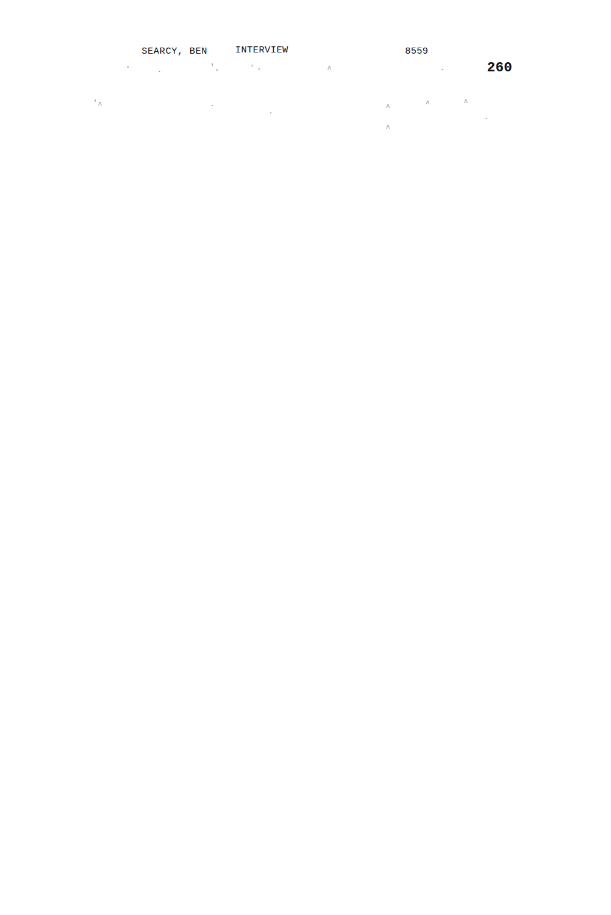' . ' ' ' ' ^ . '
SEARCY, BEN
INTERVIEW
8559
' ^ . . ^ ^ ^ . ^
260